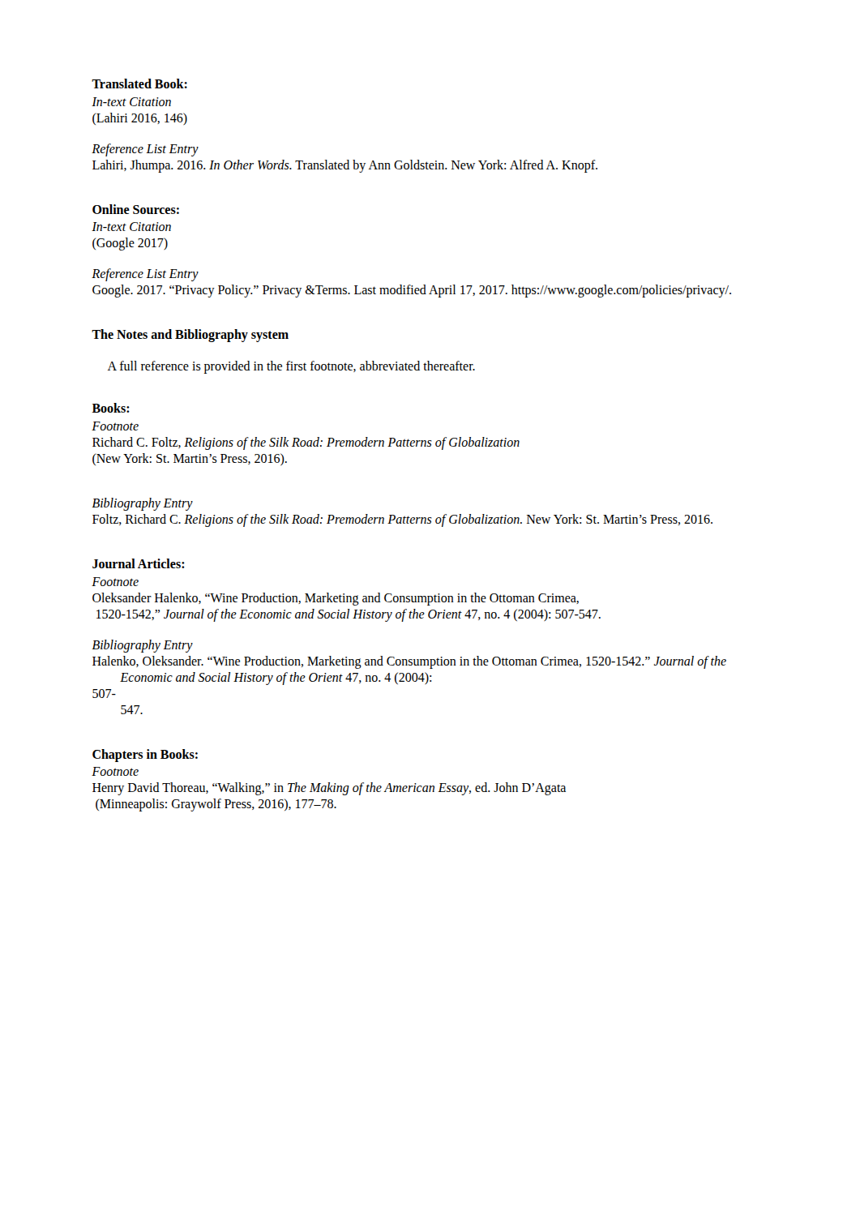Translated Book:
In-text Citation
(Lahiri 2016, 146)
Reference List Entry
Lahiri, Jhumpa. 2016. In Other Words. Translated by Ann Goldstein. New York: Alfred A. Knopf.
Online Sources:
In-text Citation
(Google 2017)
Reference List Entry
Google. 2017. “Privacy Policy.” Privacy &Terms. Last modified April 17, 2017. https://www.google.com/policies/privacy/.
The Notes and Bibliography system
A full reference is provided in the first footnote, abbreviated thereafter.
Books:
Footnote
Richard C. Foltz, Religions of the Silk Road: Premodern Patterns of Globalization
(New York: St. Martin’s Press, 2016).
Bibliography Entry
Foltz, Richard C. Religions of the Silk Road: Premodern Patterns of Globalization. New York: St. Martin’s Press, 2016.
Journal Articles:
Footnote
Oleksander Halenko, “Wine Production, Marketing and Consumption in the Ottoman Crimea,
1520-1542,” Journal of the Economic and Social History of the Orient 47, no. 4 (2004): 507-547.
Bibliography Entry
Halenko, Oleksander. “Wine Production, Marketing and Consumption in the Ottoman Crimea, 1520-1542.” Journal of the Economic and Social History of the Orient 47, no. 4 (2004):
507-
547.
Chapters in Books:
Footnote
Henry David Thoreau, “Walking,” in The Making of the American Essay, ed. John D’Agata
(Minneapolis: Graywolf Press, 2016), 177–78.